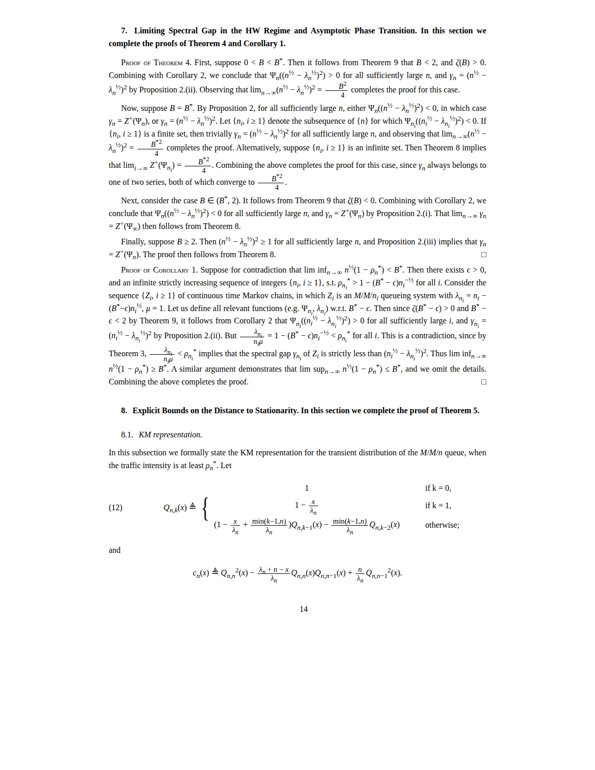7. Limiting Spectral Gap in the HW Regime and Asymptotic Phase Transition. In this section we complete the proofs of Theorem 4 and Corollary 1.
Proof of Theorem 4. First, suppose 0 < B < B*. Then it follows from Theorem 9 that B < 2, and ζ(B) > 0. Combining with Corollary 2, we conclude that Ψn((n½ − λn½)2) > 0 for all sufficiently large n, and γn = (n½ − λn½)2 by Proposition 2.(ii). Observing that limn→∞(n½ − λn½)2 = B24 completes the proof for this case.
Now, suppose B = B*. By Proposition 2, for all sufficiently large n, either Ψn((n½ − λn½)2) < 0, in which case γn = Z+(Ψn), or γn = (n½ − λn½)2. Let {ni, i ≥ 1} denote the subsequence of {n} for which Ψni((ni½ − λni½)2) < 0. If {ni, i ≥ 1} is a finite set, then trivially γn = (n½ − λn½)2 for all sufficiently large n, and observing that limn→∞(n½ − λn½)2 = B*24 completes the proof. Alternatively, suppose {ni, i ≥ 1} is an infinite set. Then Theorem 8 implies that limi→∞ Z+(Ψni) = B*24. Combining the above completes the proof for this case, since γn always belongs to one of two series, both of which converge to B*24.
Next, consider the case B ∈ (B*, 2). It follows from Theorem 9 that ζ(B) < 0. Combining with Corollary 2, we conclude that Ψn((n½ − λn½)2) < 0 for all sufficiently large n, and γn = Z+(Ψn) by Proposition 2.(i). That limn→∞ γn = Z+(Ψ∞) then follows from Theorem 8.
Finally, suppose B ≥ 2. Then (n½ − λn½)2 ≥ 1 for all sufficiently large n, and Proposition 2.(iii) implies that γn = Z+(Ψn). The proof then follows from Theorem 8. □
Proof of Corollary 1. Suppose for contradiction that lim infn→∞ n½(1 − ρn*) < B*. Then there exists ϵ > 0, and an infinite strictly increasing sequence of integers {ni, i ≥ 1}, s.t. ρni* > 1 − (B* − ϵ)ni−½ for all i. Consider the sequence {Zi, i ≥ 1} of continuous time Markov chains, in which Zi is an M/M/ni queueing system with λni = ni − (B*−ϵ)ni½, μ = 1. Let us define all relevant functions (e.g. Ψni, λni) w.r.t. B* − ϵ. Then since ζ(B* − ϵ) > 0 and B* − ϵ < 2 by Theorem 9, it follows from Corollary 2 that Ψni((ni½ − λni½)2) > 0 for all sufficiently large i, and γni = (ni½ − λni½)2 by Proposition 2.(ii). But λni niμ = 1 − (B* − ϵ)ni−½ < ρni* for all i. This is a contradiction, since by Theorem 3, λni niμ < ρni* implies that the spectral gap γni of Zi is strictly less than (ni½ − λni½)2. Thus lim infn→∞ n½(1 − ρn*) ≥ B*. A similar argument demonstrates that lim supn→∞ n½(1 − ρn*) ≤ B*, and we omit the details. Combining the above completes the proof. □
8. Explicit Bounds on the Distance to Stationarity. In this section we complete the proof of Theorem 5.
8.1. KM representation.
In this subsection we formally state the KM representation for the transient distribution of the M/M/n queue, when the traffic intensity is at least ρn*. Let
(12)
Qn,k(x) ≜ {
| 1 | if k = 0, |
| 1 − x λ n | if k = 1, |
| (1 − x λ n + min( k −1, n ) λ n ) Q n , k −1 ( x ) − min( k −1, n ) λ n Q n , k −2 ( x ) | otherwise; |
and
cn(x) ≜ Qn,n2(x) − λn + n − x λn Qn,n(x)Qn,n−1(x) + nλn Qn,n−12(x).
14